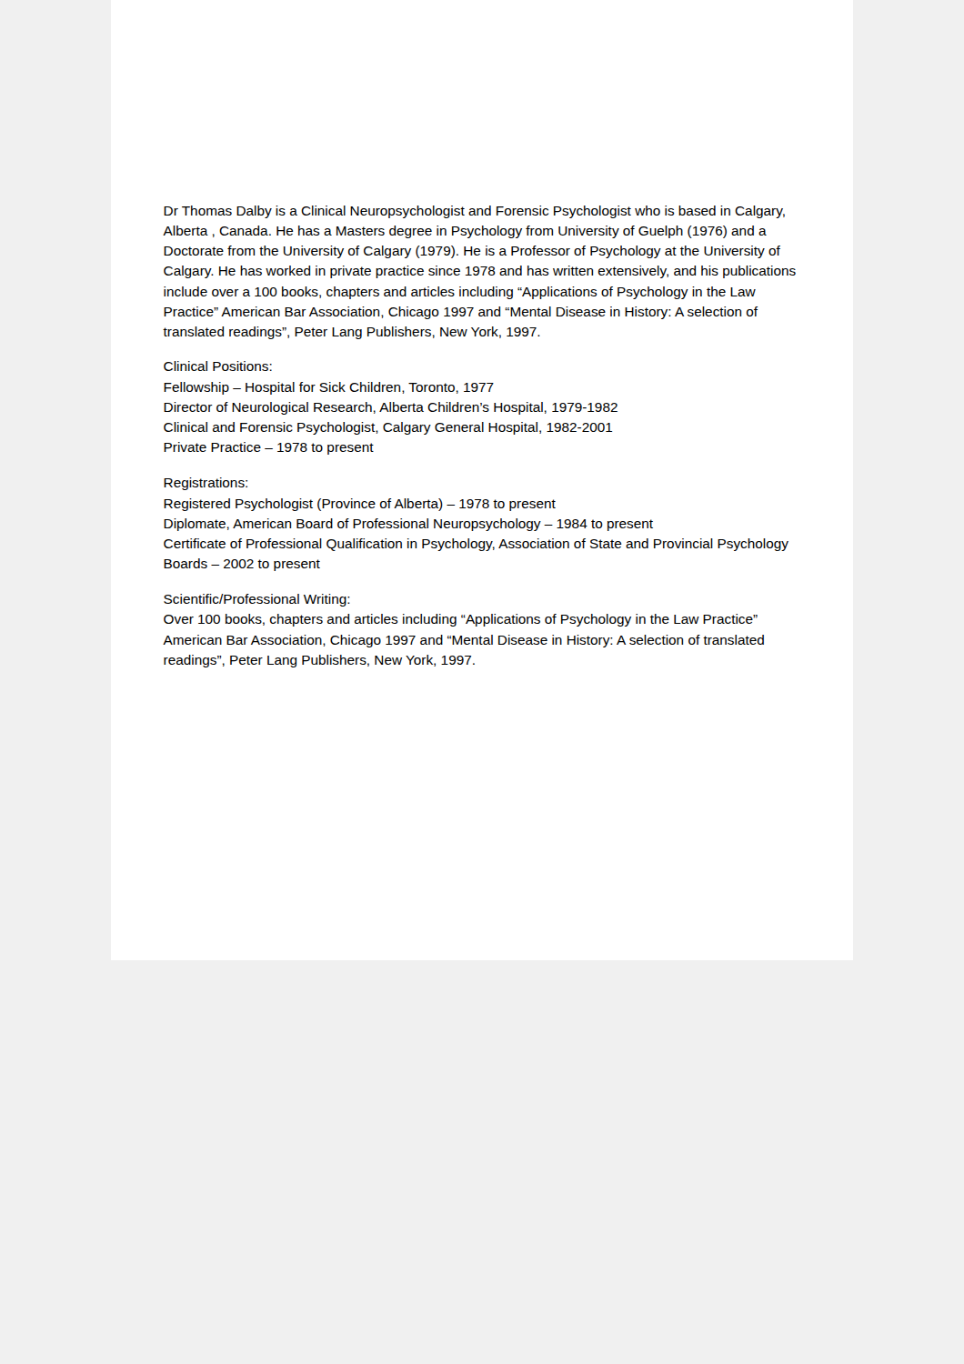Dr Thomas Dalby is a Clinical Neuropsychologist and Forensic Psychologist who is based in Calgary, Alberta , Canada. He has a Masters degree in Psychology from University of Guelph (1976) and a Doctorate from the University of Calgary (1979). He is a Professor of Psychology at the University of Calgary. He has worked in private practice since 1978 and has written extensively, and his publications include over a 100 books, chapters and articles including “Applications of Psychology in the Law Practice” American Bar Association, Chicago 1997 and “Mental Disease in History: A selection of translated readings”, Peter Lang Publishers, New York, 1997.
Clinical Positions:
Fellowship – Hospital for Sick Children, Toronto, 1977
Director of Neurological Research, Alberta Children’s Hospital, 1979-1982
Clinical and Forensic Psychologist, Calgary General Hospital, 1982-2001
Private Practice – 1978 to present
Registrations:
Registered Psychologist (Province of Alberta) – 1978 to present
Diplomate, American Board of Professional Neuropsychology – 1984 to present
Certificate of Professional Qualification in Psychology, Association of State and Provincial Psychology Boards – 2002 to present
Scientific/Professional Writing:
Over 100 books, chapters and articles including “Applications of Psychology in the Law Practice” American Bar Association, Chicago 1997 and “Mental Disease in History: A selection of translated readings”, Peter Lang Publishers, New York, 1997.